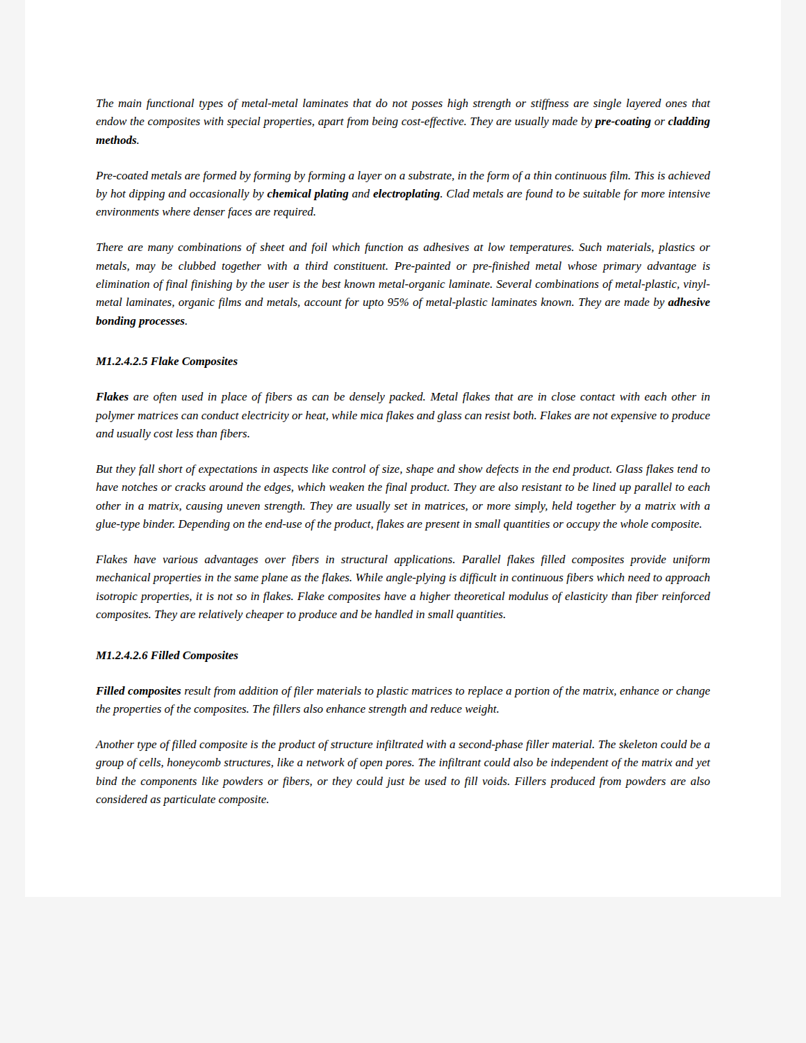The main functional types of metal-metal laminates that do not posses high strength or stiffness are single layered ones that endow the composites with special properties, apart from being cost-effective. They are usually made by pre-coating or cladding methods.
Pre-coated metals are formed by forming by forming a layer on a substrate, in the form of a thin continuous film. This is achieved by hot dipping and occasionally by chemical plating and electroplating. Clad metals are found to be suitable for more intensive environments where denser faces are required.
There are many combinations of sheet and foil which function as adhesives at low temperatures. Such materials, plastics or metals, may be clubbed together with a third constituent. Pre-painted or pre-finished metal whose primary advantage is elimination of final finishing by the user is the best known metal-organic laminate. Several combinations of metal-plastic, vinyl-metal laminates, organic films and metals, account for upto 95% of metal-plastic laminates known. They are made by adhesive bonding processes.
M1.2.4.2.5 Flake Composites
Flakes are often used in place of fibers as can be densely packed. Metal flakes that are in close contact with each other in polymer matrices can conduct electricity or heat, while mica flakes and glass can resist both. Flakes are not expensive to produce and usually cost less than fibers.
But they fall short of expectations in aspects like control of size, shape and show defects in the end product. Glass flakes tend to have notches or cracks around the edges, which weaken the final product. They are also resistant to be lined up parallel to each other in a matrix, causing uneven strength. They are usually set in matrices, or more simply, held together by a matrix with a glue-type binder. Depending on the end-use of the product, flakes are present in small quantities or occupy the whole composite.
Flakes have various advantages over fibers in structural applications. Parallel flakes filled composites provide uniform mechanical properties in the same plane as the flakes. While angle-plying is difficult in continuous fibers which need to approach isotropic properties, it is not so in flakes. Flake composites have a higher theoretical modulus of elasticity than fiber reinforced composites. They are relatively cheaper to produce and be handled in small quantities.
M1.2.4.2.6 Filled Composites
Filled composites result from addition of filer materials to plastic matrices to replace a portion of the matrix, enhance or change the properties of the composites. The fillers also enhance strength and reduce weight.
Another type of filled composite is the product of structure infiltrated with a second-phase filler material. The skeleton could be a group of cells, honeycomb structures, like a network of open pores. The infiltrant could also be independent of the matrix and yet bind the components like powders or fibers, or they could just be used to fill voids. Fillers produced from powders are also considered as particulate composite.